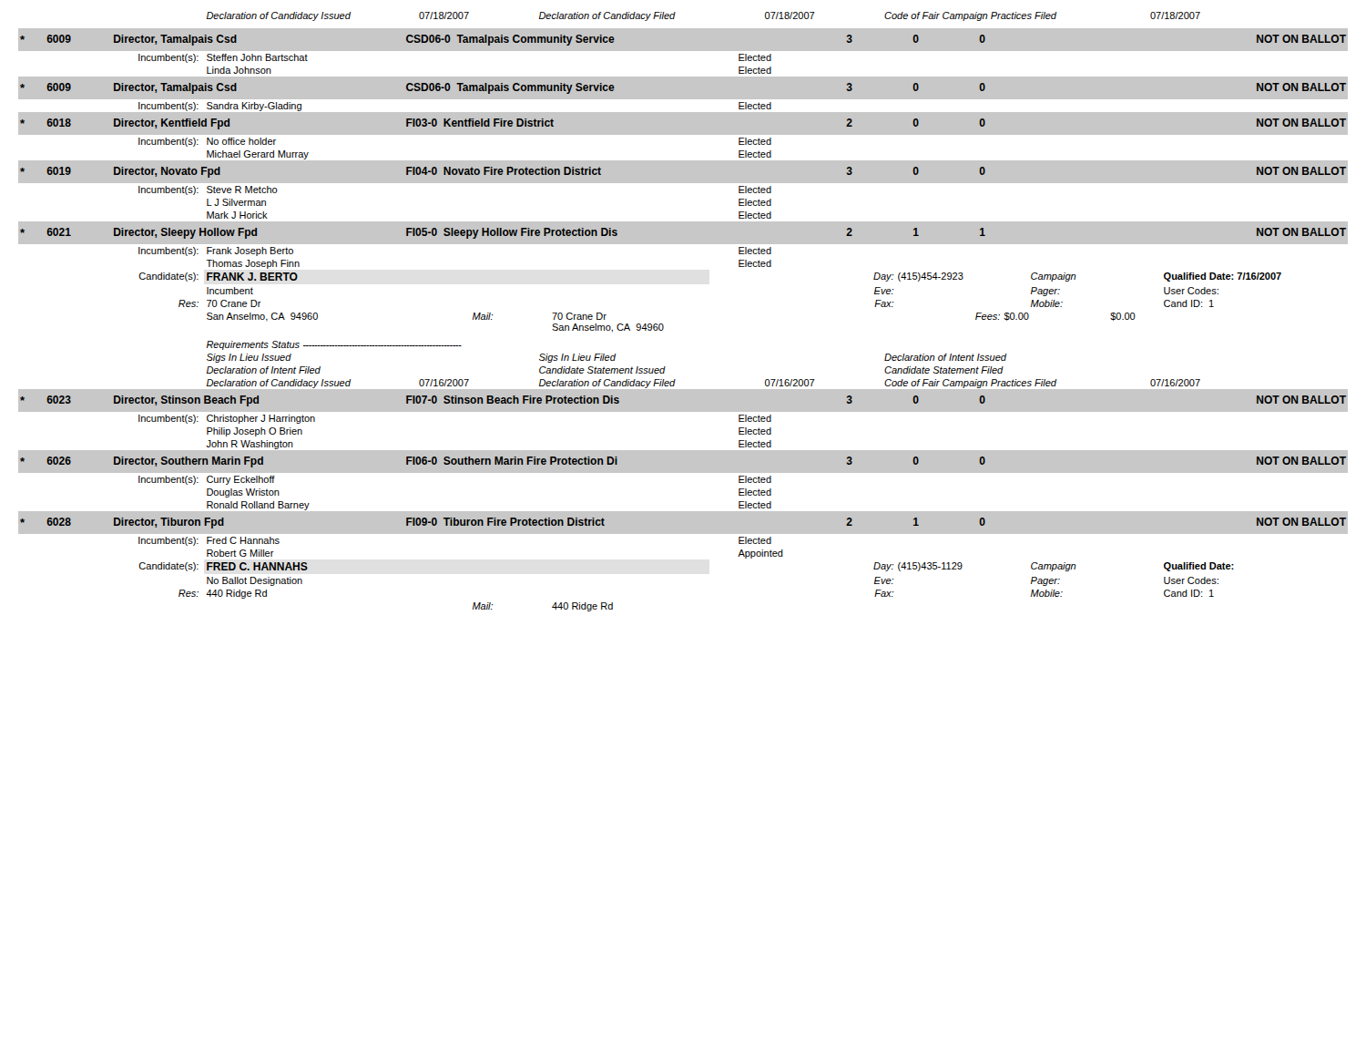| | Declaration of Candidacy Issued | 07/18/2007 | Declaration of Candidacy Filed | 07/18/2007 | Code of Fair Campaign Practices Filed | 07/18/2007 |
| * | 6009 | Director, Tamalpais Csd | CSD06-0 Tamalpais Community Service | 3 | 0 | 0 | NOT ON BALLOT |
| Incumbent(s): | Steffen John Bartschat | Elected |
| | Linda Johnson | Elected |
| * | 6009 | Director, Tamalpais Csd | CSD06-0 Tamalpais Community Service | 3 | 0 | 0 | NOT ON BALLOT |
| Incumbent(s): | Sandra Kirby-Glading | Elected |
| * | 6018 | Director, Kentfield Fpd | FI03-0 Kentfield Fire District | 2 | 0 | 0 | NOT ON BALLOT |
| Incumbent(s): | No office holder | Elected |
| | Michael Gerard Murray | Elected |
| * | 6019 | Director, Novato Fpd | FI04-0 Novato Fire Protection District | 3 | 0 | 0 | NOT ON BALLOT |
| Incumbent(s): | Steve R Metcho | Elected |
| | L J Silverman | Elected |
| | Mark J Horick | Elected |
| * | 6021 | Director, Sleepy Hollow Fpd | FI05-0 Sleepy Hollow Fire Protection Dis | 2 | 1 | 1 | NOT ON BALLOT |
| Incumbent(s): | Frank Joseph Berto | Elected |
| | Thomas Joseph Finn | Elected |
| Candidate(s): | FRANK J. BERTO | Day: | (415)454-2923 | Campaign | Qualified Date: 7/16/2007 |
| | Incumbent | Eve: | | Pager: | User Codes: |
| Res: | 70 Crane Dr | Fax: | | Mobile: | Cand ID: 1 |
| | San Anselmo, CA 94960 | Mail: | 70 Crane Dr San Anselmo, CA 94960 | Fees: | $0.00 | $0.00 | |
| | Requirements Status ------------------------------------------------------- |
| | Sigs In Lieu Issued | | Sigs In Lieu Filed | | Declaration of Intent Issued | |
| | Declaration of Intent Filed | | Candidate Statement Issued | | Candidate Statement Filed | |
| | Declaration of Candidacy Issued | 07/16/2007 | Declaration of Candidacy Filed | 07/16/2007 | Code of Fair Campaign Practices Filed | 07/16/2007 |
| * | 6023 | Director, Stinson Beach Fpd | FI07-0 Stinson Beach Fire Protection Dis | 3 | 0 | 0 | NOT ON BALLOT |
| Incumbent(s): | Christopher J Harrington | Elected |
| | Philip Joseph O Brien | Elected |
| | John R Washington | Elected |
| * | 6026 | Director, Southern Marin Fpd | FI06-0 Southern Marin Fire Protection Di | 3 | 0 | 0 | NOT ON BALLOT |
| Incumbent(s): | Curry Eckelhoff | Elected |
| | Douglas Wriston | Elected |
| | Ronald Rolland Barney | Elected |
| * | 6028 | Director, Tiburon Fpd | FI09-0 Tiburon Fire Protection District | 2 | 1 | 0 | NOT ON BALLOT |
| Incumbent(s): | Fred C Hannahs | Elected |
| | Robert G Miller | Appointed |
| Candidate(s): | FRED C. HANNAHS | Day: | (415)435-1129 | Campaign | Qualified Date: |
| | No Ballot Designation | Eve: | | Pager: | User Codes: |
| Res: | 440 Ridge Rd | Fax: | | Mobile: | Cand ID: 1 |
| | | Mail: | 440 Ridge Rd | |